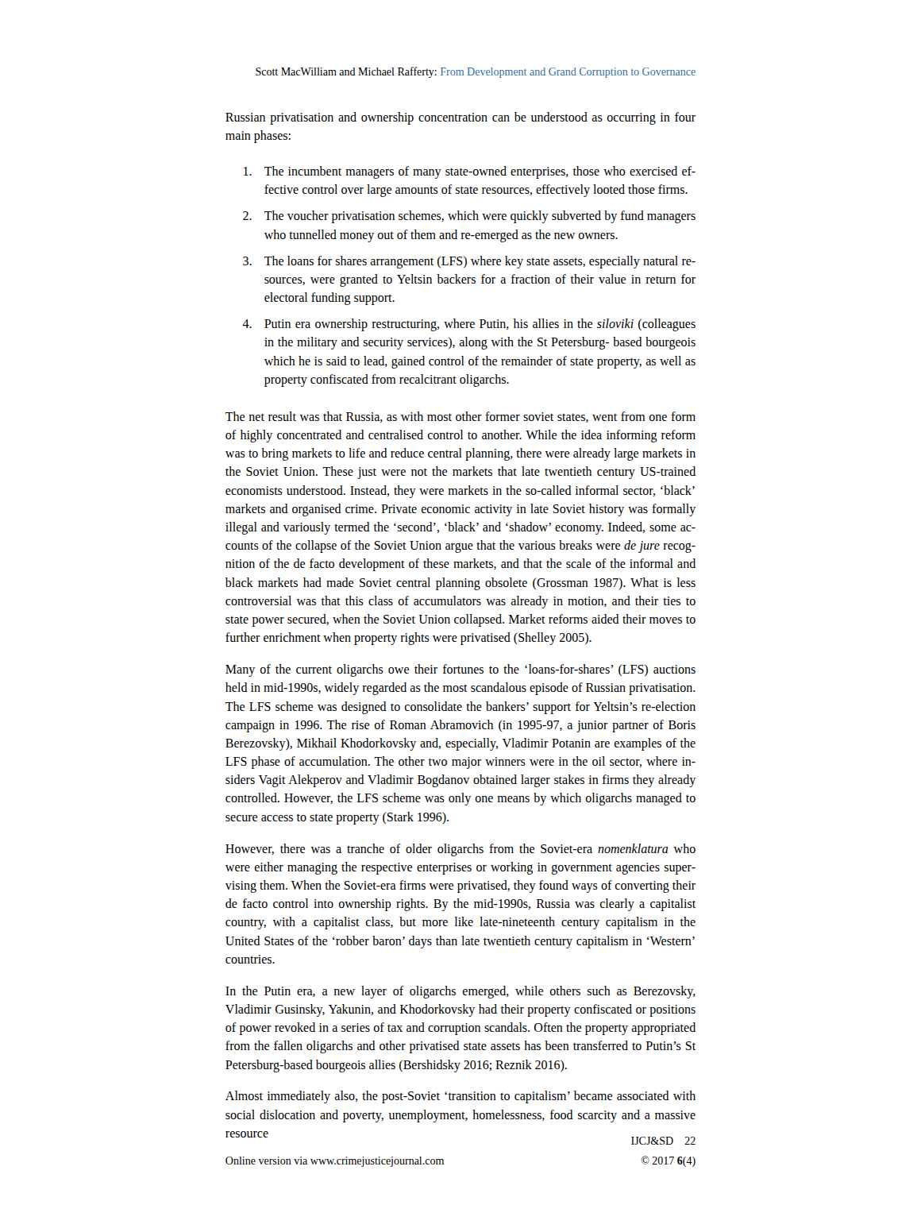Scott MacWilliam and Michael Rafferty: From Development and Grand Corruption to Governance
Russian privatisation and ownership concentration can be understood as occurring in four main phases:
The incumbent managers of many state-owned enterprises, those who exercised effective control over large amounts of state resources, effectively looted those firms.
The voucher privatisation schemes, which were quickly subverted by fund managers who tunnelled money out of them and re-emerged as the new owners.
The loans for shares arrangement (LFS) where key state assets, especially natural resources, were granted to Yeltsin backers for a fraction of their value in return for electoral funding support.
Putin era ownership restructuring, where Putin, his allies in the siloviki (colleagues in the military and security services), along with the St Petersburg- based bourgeois which he is said to lead, gained control of the remainder of state property, as well as property confiscated from recalcitrant oligarchs.
The net result was that Russia, as with most other former soviet states, went from one form of highly concentrated and centralised control to another. While the idea informing reform was to bring markets to life and reduce central planning, there were already large markets in the Soviet Union. These just were not the markets that late twentieth century US-trained economists understood. Instead, they were markets in the so-called informal sector, ‘black’ markets and organised crime. Private economic activity in late Soviet history was formally illegal and variously termed the ‘second’, ‘black’ and ‘shadow’ economy. Indeed, some accounts of the collapse of the Soviet Union argue that the various breaks were de jure recognition of the de facto development of these markets, and that the scale of the informal and black markets had made Soviet central planning obsolete (Grossman 1987). What is less controversial was that this class of accumulators was already in motion, and their ties to state power secured, when the Soviet Union collapsed. Market reforms aided their moves to further enrichment when property rights were privatised (Shelley 2005).
Many of the current oligarchs owe their fortunes to the ‘loans-for-shares’ (LFS) auctions held in mid-1990s, widely regarded as the most scandalous episode of Russian privatisation. The LFS scheme was designed to consolidate the bankers’ support for Yeltsin’s re-election campaign in 1996. The rise of Roman Abramovich (in 1995-97, a junior partner of Boris Berezovsky), Mikhail Khodorkovsky and, especially, Vladimir Potanin are examples of the LFS phase of accumulation. The other two major winners were in the oil sector, where insiders Vagit Alekperov and Vladimir Bogdanov obtained larger stakes in firms they already controlled. However, the LFS scheme was only one means by which oligarchs managed to secure access to state property (Stark 1996).
However, there was a tranche of older oligarchs from the Soviet-era nomenklatura who were either managing the respective enterprises or working in government agencies supervising them. When the Soviet-era firms were privatised, they found ways of converting their de facto control into ownership rights. By the mid-1990s, Russia was clearly a capitalist country, with a capitalist class, but more like late-nineteenth century capitalism in the United States of the ‘robber baron’ days than late twentieth century capitalism in ‘Western’ countries.
In the Putin era, a new layer of oligarchs emerged, while others such as Berezovsky, Vladimir Gusinsky, Yakunin, and Khodorkovsky had their property confiscated or positions of power revoked in a series of tax and corruption scandals. Often the property appropriated from the fallen oligarchs and other privatised state assets has been transferred to Putin’s St Petersburg-based bourgeois allies (Bershidsky 2016; Reznik 2016).
Almost immediately also, the post-Soviet ‘transition to capitalism’ became associated with social dislocation and poverty, unemployment, homelessness, food scarcity and a massive resource
IJCJ&SD 22
Online version via www.crimejusticejournal.com
© 2017 6(4)